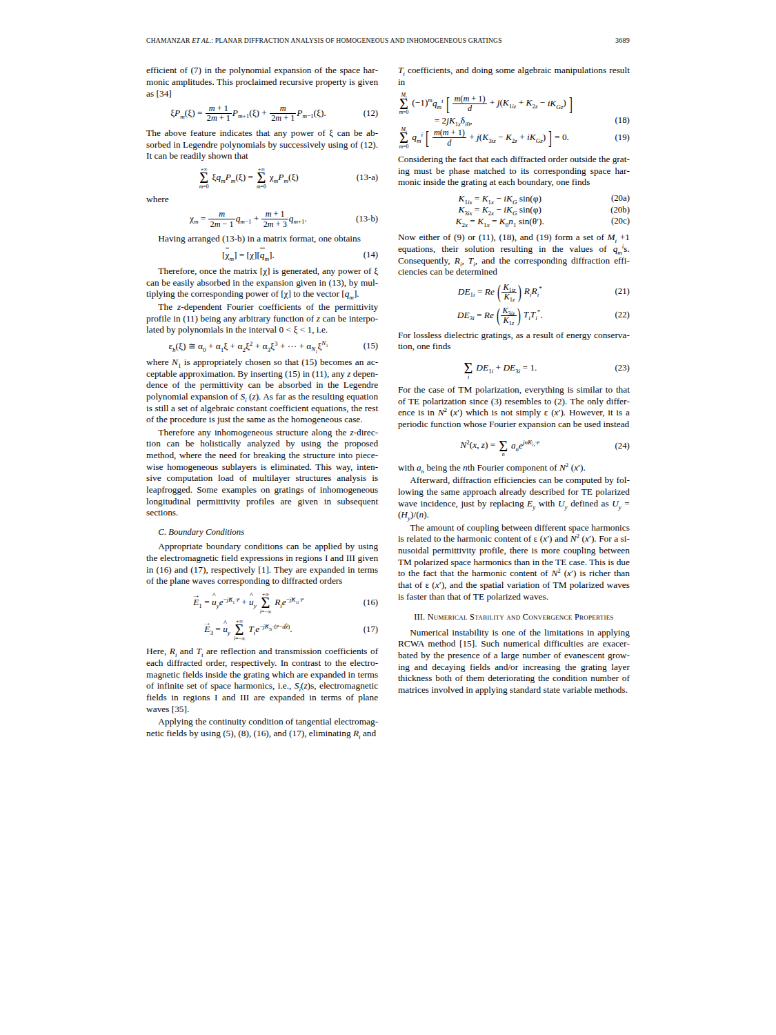Chamanzar et al.: Planar Diffraction Analysis of Homogeneous and Inhomogeneous Gratings 3689
efficient of (7) in the polynomial expansion of the space harmonic amplitudes. This proclaimed recursive property is given as [34]
ξPm(ξ) = m + 12m + 1 Pm+1(ξ) + m 2m + 1 Pm−1(ξ). (12)
The above feature indicates that any power of ξ can be absorbed in Legendre polynomials by successively using of (12). It can be readily shown that
+∞Σm=0 ξqmPm(ξ) = +∞Σm=0 χmPm(ξ) (13-a)
where
χm = m 2m − 1 qm−1 + m + 12m + 3 qm+1. (13-b)
Having arranged (13-b) in a matrix format, one obtains
[χm] = [χ][qm]. (14)
Therefore, once the matrix [χ] is generated, any power of ξ can be easily absorbed in the expansion given in (13), by multiplying the corresponding power of [χ] to the vector [qm].
The z-dependent Fourier coefficients of the permittivity profile in (11) being any arbitrary function of z can be interpolated by polynomials in the interval 0 < ξ < 1, i.e.
εh(ξ) ≅ α0 + α1ξ + α2ξ2 + α3ξ3 + ··· + αN1ξN1 (15)
where N1 is appropriately chosen so that (15) becomes an acceptable approximation. By inserting (15) in (11), any z dependence of the permittivity can be absorbed in the Legendre polynomial expansion of Si (z). As far as the resulting equation is still a set of algebraic constant coefficient equations, the rest of the procedure is just the same as the homogeneous case.
Therefore any inhomogeneous structure along the z-direction can be holistically analyzed by using the proposed method, where the need for breaking the structure into piecewise homogeneous sublayers is eliminated. This way, intensive computation load of multilayer structures analysis is leapfrogged. Some examples on gratings of inhomogeneous longitudinal permittivity profiles are given in subsequent sections.
C. Boundary Conditions
Appropriate boundary conditions can be applied by using the electromagnetic field expressions in regions I and III given in (16) and (17), respectively [1]. They are expanded in terms of the plane waves corresponding to diffracted orders
E1 = uye−jK1·r + uy +∞Σi=−∞ Rie−jK1i·r (16)
E3 = uy +∞Σi=−∞ Tie−jK3i·(r−dz). (17)
Here, Ri and Ti are reflection and transmission coefficients of each diffracted order, respectively. In contrast to the electromagnetic fields inside the grating which are expanded in terms of infinite set of space harmonics, i.e., Si(z)s, electromagnetic fields in regions I and III are expanded in terms of plane waves [35].
Applying the continuity condition of tangential electromagnetic fields by using (5), (8), (16), and (17), eliminating Ri and
Ti coefficients, and doing some algebraic manipulations result in
Mi Σm=0 (−1)mqmi [ m(m + 1) d + j(K1iz + K2z − iKGz) ]
= 2jK1zδi0, (18)
Mi Σm=0 qmi [ m(m + 1) d + j(K3iz − K2z + iKGz) ] = 0. (19)
Considering the fact that each diffracted order outside the grating must be phase matched to its corresponding space harmonic inside the grating at each boundary, one finds
K1ix = K1x − iKG sin(φ) (20a)
K3ix = K2x − iKG sin(φ) (20b)
K2x = K1x = K0n1 sin(θ′). (20c)
Now either of (9) or (11), (18), and (19) form a set of Mi +1 equations, their solution resulting in the values of qmis. Consequently, Ri, Ti, and the corresponding diffraction efficiencies can be determined
DE1i = Re (K1iz K1z) RiRi* (21)
DE3i = Re (K3iz K1z) TiTi*. (22)
For lossless dielectric gratings, as a result of energy conservation, one finds
Σi DE1i + DE3i = 1. (23)
For the case of TM polarization, everything is similar to that of TE polarization since (3) resembles to (2). The only difference is in N2 (x′) which is not simply ε (x′). However, it is a periodic function whose Fourier expansion can be used instead
N2(x, z) = Σn anejn KG·r (24)
with an being the nth Fourier component of N2 (x′).
Afterward, diffraction efficiencies can be computed by following the same approach already described for TE polarized wave incidence, just by replacing Ey with Uy defined as Uy = (Hy)/(n).
The amount of coupling between different space harmonics is related to the harmonic content of ε (x′) and N2 (x′). For a sinusoidal permittivity profile, there is more coupling between TM polarized space harmonics than in the TE case. This is due to the fact that the harmonic content of N2 (x′) is richer than that of ε (x′), and the spatial variation of TM polarized waves is faster than that of TE polarized waves.
III. Numerical Stability and Convergence Properties
Numerical instability is one of the limitations in applying RCWA method [15]. Such numerical difficulties are exacerbated by the presence of a large number of evanescent growing and decaying fields and/or increasing the grating layer thickness both of them deteriorating the condition number of matrices involved in applying standard state variable methods.